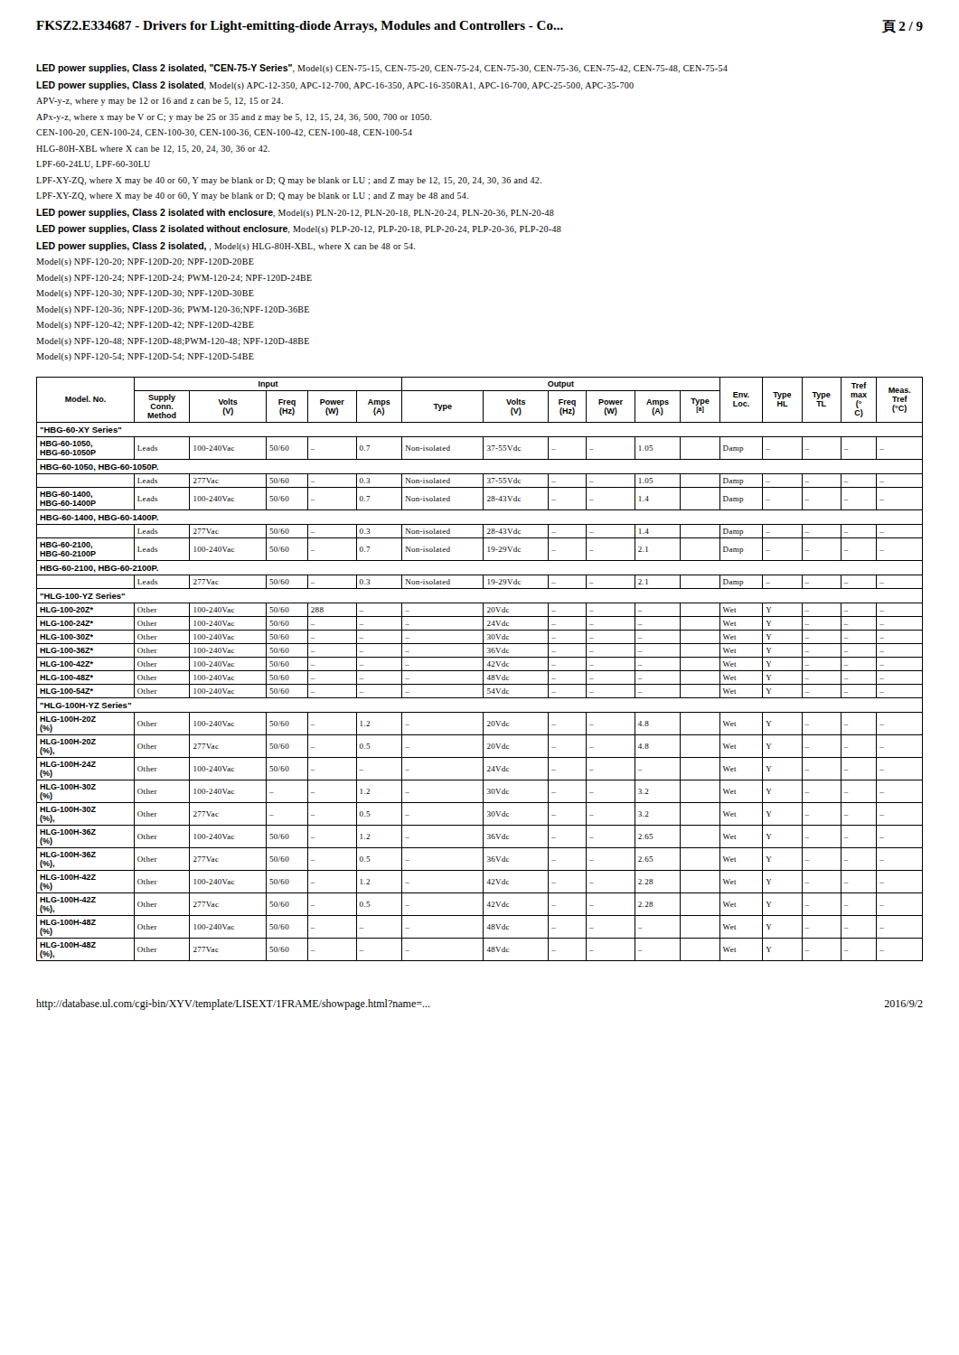FKSZ2.E334687 - Drivers for Light-emitting-diode Arrays, Modules and Controllers - Co... 頁 2 / 9
LED power supplies, Class 2 isolated, "CEN-75-Y Series", Model(s) CEN-75-15, CEN-75-20, CEN-75-24, CEN-75-30, CEN-75-36, CEN-75-42, CEN-75-48, CEN-75-54
LED power supplies, Class 2 isolated, Model(s) APC-12-350, APC-12-700, APC-16-350, APC-16-350RA1, APC-16-700, APC-25-500, APC-35-700
APV-y-z, where y may be 12 or 16 and z can be 5, 12, 15 or 24.
APx-y-z, where x may be V or C; y may be 25 or 35 and z may be 5, 12, 15, 24, 36, 500, 700 or 1050.
CEN-100-20, CEN-100-24, CEN-100-30, CEN-100-36, CEN-100-42, CEN-100-48, CEN-100-54
HLG-80H-XBL where X can be 12, 15, 20, 24, 30, 36 or 42.
LPF-60-24LU, LPF-60-30LU
LPF-XY-ZQ, where X may be 40 or 60, Y may be blank or D; Q may be blank or LU ; and Z may be 12, 15, 20, 24, 30, 36 and 42.
LPF-XY-ZQ, where X may be 40 or 60, Y may be blank or D; Q may be blank or LU ; and Z may be 48 and 54.
LED power supplies, Class 2 isolated with enclosure, Model(s) PLN-20-12, PLN-20-18, PLN-20-24, PLN-20-36, PLN-20-48
LED power supplies, Class 2 isolated without enclosure, Model(s) PLP-20-12, PLP-20-18, PLP-20-24, PLP-20-36, PLP-20-48
LED power supplies, Class 2 isolated, , Model(s) HLG-80H-XBL, where X can be 48 or 54.
Model(s) NPF-120-20; NPF-120D-20; NPF-120D-20BE
Model(s) NPF-120-24; NPF-120D-24; PWM-120-24; NPF-120D-24BE
Model(s) NPF-120-30; NPF-120D-30; NPF-120D-30BE
Model(s) NPF-120-36; NPF-120D-36; PWM-120-36;NPF-120D-36BE
Model(s) NPF-120-42; NPF-120D-42; NPF-120D-42BE
Model(s) NPF-120-48; NPF-120D-48;PWM-120-48; NPF-120D-48BE
Model(s) NPF-120-54; NPF-120D-54; NPF-120D-54BE
| Model. No. | Input | Output | Env. Loc. | Type HL | Type TL | Tref max (° C) | Meas. Tref (°C) |
| --- | --- | --- | --- | --- | --- | --- | --- |
| Supply Conn. Method | Volts (V) | Freq (Hz) | Power (W) | Amps (A) | Type | Volts (V) | Freq (Hz) | Power (W) | Amps (A) | Type [a] |
| "HBG-60-XY Series" |
| HBG-60-1050, HBG-60-1050P | Leads | 100-240Vac | 50/60 | – | 0.7 | Non-isolated | 37-55Vdc | – | – | 1.05 | | Damp | – | – | – | – |
| HBG-60-1050, HBG-60-1050P. |
| | Leads | 277Vac | 50/60 | – | 0.3 | Non-isolated | 37-55Vdc | – | – | 1.05 | | Damp | – | – | – | – |
| HBG-60-1400, HBG-60-1400P | Leads | 100-240Vac | 50/60 | – | 0.7 | Non-isolated | 28-43Vdc | – | – | 1.4 | | Damp | – | – | – | – |
| HBG-60-1400, HBG-60-1400P. |
| | Leads | 277Vac | 50/60 | – | 0.3 | Non-isolated | 28-43Vdc | – | – | 1.4 | | Damp | – | – | – | – |
| HBG-60-2100, HBG-60-2100P | Leads | 100-240Vac | 50/60 | – | 0.7 | Non-isolated | 19-29Vdc | – | – | 2.1 | | Damp | – | – | – | – |
| HBG-60-2100, HBG-60-2100P. |
| | Leads | 277Vac | 50/60 | – | 0.3 | Non-isolated | 19-29Vdc | – | – | 2.1 | | Damp | – | – | – | – |
| "HLG-100-YZ Series" |
| HLG-100-20Z* | Other | 100-240Vac | 50/60 | 288 | – | – | 20Vdc | – | – | – | | Wet | Y | – | – | – |
| HLG-100-24Z* | Other | 100-240Vac | 50/60 | – | – | – | 24Vdc | – | – | – | | Wet | Y | – | – | – |
| HLG-100-30Z* | Other | 100-240Vac | 50/60 | – | – | – | 30Vdc | – | – | – | | Wet | Y | – | – | – |
| HLG-100-36Z* | Other | 100-240Vac | 50/60 | – | – | – | 36Vdc | – | – | – | | Wet | Y | – | – | – |
| HLG-100-42Z* | Other | 100-240Vac | 50/60 | – | – | – | 42Vdc | – | – | – | | Wet | Y | – | – | – |
| HLG-100-48Z* | Other | 100-240Vac | 50/60 | – | – | – | 48Vdc | – | – | – | | Wet | Y | – | – | – |
| HLG-100-54Z* | Other | 100-240Vac | 50/60 | – | – | – | 54Vdc | – | – | – | | Wet | Y | – | – | – |
| "HLG-100H-YZ Series" |
| HLG-100H-20Z (%) | Other | 100-240Vac | 50/60 | – | 1.2 | – | 20Vdc | – | – | 4.8 | | Wet | Y | – | – | – |
| HLG-100H-20Z (%), | Other | 277Vac | 50/60 | – | 0.5 | – | 20Vdc | – | – | 4.8 | | Wet | Y | – | – | – |
| HLG-100H-24Z (%) | Other | 100-240Vac | 50/60 | – | – | – | 24Vdc | – | – | – | | Wet | Y | – | – | – |
| HLG-100H-30Z (%) | Other | 100-240Vac | – | – | 1.2 | – | 30Vdc | – | – | 3.2 | | Wet | Y | – | – | – |
| HLG-100H-30Z (%), | Other | 277Vac | – | – | 0.5 | – | 30Vdc | – | – | 3.2 | | Wet | Y | – | – | – |
| HLG-100H-36Z (%) | Other | 100-240Vac | 50/60 | – | 1.2 | – | 36Vdc | – | – | 2.65 | | Wet | Y | – | – | – |
| HLG-100H-36Z (%), | Other | 277Vac | 50/60 | – | 0.5 | – | 36Vdc | – | – | 2.65 | | Wet | Y | – | – | – |
| HLG-100H-42Z (%) | Other | 100-240Vac | 50/60 | – | 1.2 | – | 42Vdc | – | – | 2.28 | | Wet | Y | – | – | – |
| HLG-100H-42Z (%), | Other | 277Vac | 50/60 | – | 0.5 | – | 42Vdc | – | – | 2.28 | | Wet | Y | – | – | – |
| HLG-100H-48Z (%) | Other | 100-240Vac | 50/60 | – | – | – | 48Vdc | – | – | – | | Wet | Y | – | – | – |
| HLG-100H-48Z (%), | Other | 277Vac | 50/60 | – | – | – | 48Vdc | – | – | – | | Wet | Y | – | – | – |
http://database.ul.com/cgi-bin/XYV/template/LISEXT/1FRAME/showpage.html?name=... 2016/9/2